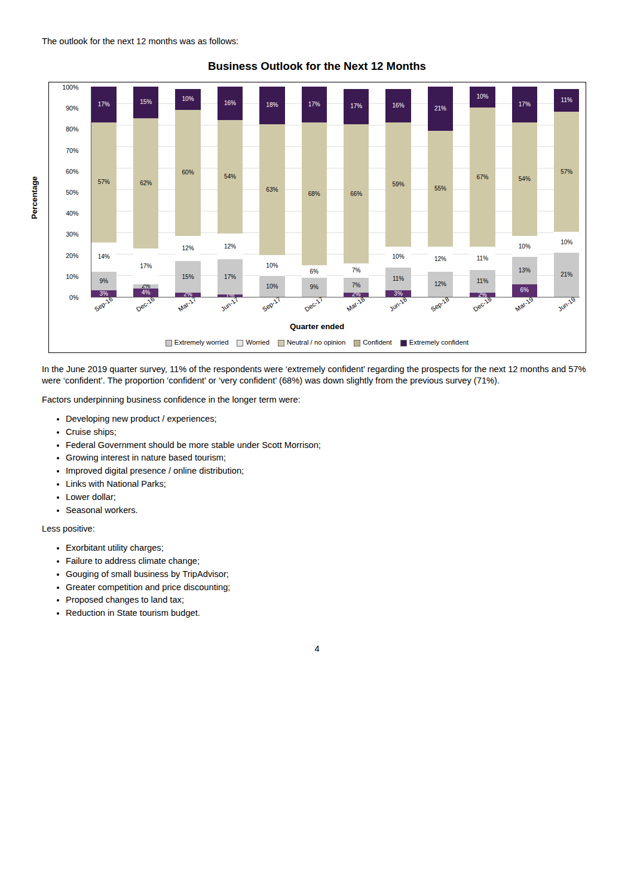The outlook for the next 12 months was as follows:
Business Outlook for the Next 12 Months
Percentage
100%
90%
80%
70%
60%
50%
40%
30%
20%
10%
0%
17%
57%
14%
9%
3%
15%
62%
17%
2%
4%
10%
60%
12%
15%
2%
16%
54%
12%
17%
1%
18%
63%
10%
10%
0%
17%
68%
6%
9%
0%
17%
66%
7%
7%
2%
16%
59%
10%
11%
3%
21%
55%
12%
12%
0%
10%
67%
11%
11%
2%
17%
54%
10%
13%
6%
11%
57%
10%
21%
0%
Sep-16
Dec-16
Mar-17
Jun-17
Sep-17
Dec-17
Mar-18
Jun-18
Sep-18
Dec-18
Mar-19
Jun-19
Quarter ended
Extremely worried
Worried
Neutral / no opinion
Confident
Extremely confident
In the June 2019 quarter survey, 11% of the respondents were ‘extremely confident’ regarding the prospects for the next 12 months and 57% were ‘confident’. The proportion ‘confident’ or ‘very confident’ (68%) was down slightly from the previous survey (71%).
Factors underpinning business confidence in the longer term were:
Developing new product / experiences;
Cruise ships;
Federal Government should be more stable under Scott Morrison;
Growing interest in nature based tourism;
Improved digital presence / online distribution;
Links with National Parks;
Lower dollar;
Seasonal workers.
Less positive:
Exorbitant utility charges;
Failure to address climate change;
Gouging of small business by TripAdvisor;
Greater competition and price discounting;
Proposed changes to land tax;
Reduction in State tourism budget.
4